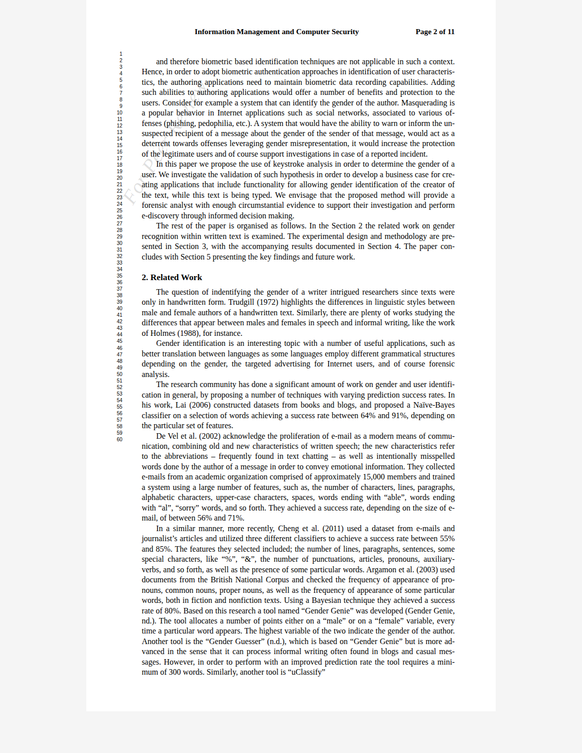12345678910 11121314151617181920 21222324252627282930 31323334353637383940 41424344454647484950 51525354555657585960
For Peer Review
Information Management and Computer Security Page 2 of 11
and therefore biometric based identification techniques are not applicable in such a context. Hence, in order to adopt biometric authentication approaches in identification of user characteristics, the authoring applications need to maintain biometric data recording capabilities. Adding such abilities to authoring applications would offer a number of benefits and protection to the users. Consider for example a system that can identify the gender of the author. Masquerading is a popular behavior in Internet applications such as social networks, associated to various offenses (phishing, pedophilia, etc.). A system that would have the ability to warn or inform the unsuspected recipient of a message about the gender of the sender of that message, would act as a deterrent towards offenses leveraging gender misrepresentation, it would increase the protection of the legitimate users and of course support investigations in case of a reported incident.
In this paper we propose the use of keystroke analysis in order to determine the gender of a user. We investigate the validation of such hypothesis in order to develop a business case for creating applications that include functionality for allowing gender identification of the creator of the text, while this text is being typed. We envisage that the proposed method will provide a forensic analyst with enough circumstantial evidence to support their investigation and perform e-discovery through informed decision making.
The rest of the paper is organised as follows. In the Section 2 the related work on gender recognition within written text is examined. The experimental design and methodology are presented in Section 3, with the accompanying results documented in Section 4. The paper concludes with Section 5 presenting the key findings and future work.
2. Related Work
The question of indentifying the gender of a writer intrigued researchers since texts were only in handwritten form. Trudgill (1972) highlights the differences in linguistic styles between male and female authors of a handwritten text. Similarly, there are plenty of works studying the differences that appear between males and females in speech and informal writing, like the work of Holmes (1988), for instance.
Gender identification is an interesting topic with a number of useful applications, such as better translation between languages as some languages employ different grammatical structures depending on the gender, the targeted advertising for Internet users, and of course forensic analysis.
The research community has done a significant amount of work on gender and user identification in general, by proposing a number of techniques with varying prediction success rates. In his work, Lai (2006) constructed datasets from books and blogs, and proposed a Naïve-Bayes classifier on a selection of words achieving a success rate between 64% and 91%, depending on the particular set of features.
De Vel et al. (2002) acknowledge the proliferation of e-mail as a modern means of communication, combining old and new characteristics of written speech; the new characteristics refer to the abbreviations – frequently found in text chatting – as well as intentionally misspelled words done by the author of a message in order to convey emotional information. They collected e-mails from an academic organization comprised of approximately 15,000 members and trained a system using a large number of features, such as, the number of characters, lines, paragraphs, alphabetic characters, upper-case characters, spaces, words ending with “able”, words ending with “al”, “sorry” words, and so forth. They achieved a success rate, depending on the size of e-mail, of between 56% and 71%.
In a similar manner, more recently, Cheng et al. (2011) used a dataset from e-mails and journalist’s articles and utilized three different classifiers to achieve a success rate between 55% and 85%. The features they selected included; the number of lines, paragraphs, sentences, some special characters, like “%”, “&”, the number of punctuations, articles, pronouns, auxiliary-verbs, and so forth, as well as the presence of some particular words. Argamon et al. (2003) used documents from the British National Corpus and checked the frequency of appearance of pronouns, common nouns, proper nouns, as well as the frequency of appearance of some particular words, both in fiction and nonfiction texts. Using a Bayesian technique they achieved a success rate of 80%. Based on this research a tool named “Gender Genie” was developed (Gender Genie, nd.). The tool allocates a number of points either on a “male” or on a “female” variable, every time a particular word appears. The highest variable of the two indicate the gender of the author. Another tool is the “Gender Guesser” (n.d.), which is based on “Gender Genie” but is more advanced in the sense that it can process informal writing often found in blogs and casual messages. However, in order to perform with an improved prediction rate the tool requires a minimum of 300 words. Similarly, another tool is “uClassify”